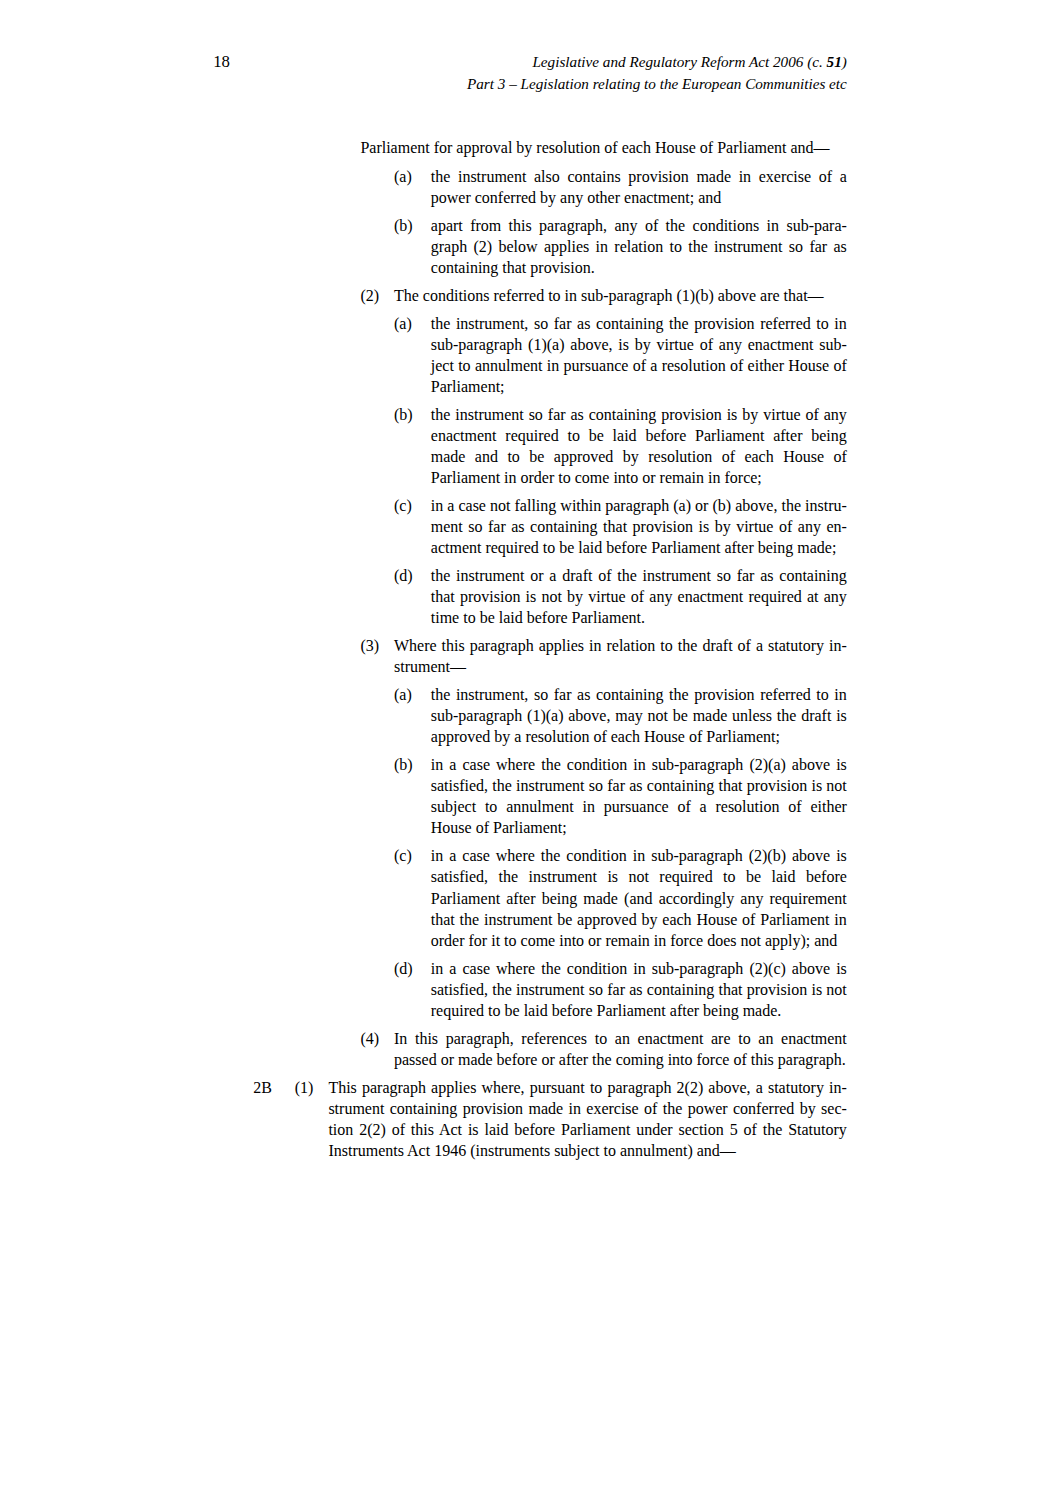18
Legislative and Regulatory Reform Act 2006 (c. 51)
Part 3 – Legislation relating to the European Communities etc
Parliament for approval by resolution of each House of Parliament and—
(a) the instrument also contains provision made in exercise of a power conferred by any other enactment; and
(b) apart from this paragraph, any of the conditions in sub-paragraph (2) below applies in relation to the instrument so far as containing that provision.
(2) The conditions referred to in sub-paragraph (1)(b) above are that—
(a) the instrument, so far as containing the provision referred to in sub-paragraph (1)(a) above, is by virtue of any enactment subject to annulment in pursuance of a resolution of either House of Parliament;
(b) the instrument so far as containing provision is by virtue of any enactment required to be laid before Parliament after being made and to be approved by resolution of each House of Parliament in order to come into or remain in force;
(c) in a case not falling within paragraph (a) or (b) above, the instrument so far as containing that provision is by virtue of any enactment required to be laid before Parliament after being made;
(d) the instrument or a draft of the instrument so far as containing that provision is not by virtue of any enactment required at any time to be laid before Parliament.
(3) Where this paragraph applies in relation to the draft of a statutory instrument—
(a) the instrument, so far as containing the provision referred to in sub-paragraph (1)(a) above, may not be made unless the draft is approved by a resolution of each House of Parliament;
(b) in a case where the condition in sub-paragraph (2)(a) above is satisfied, the instrument so far as containing that provision is not subject to annulment in pursuance of a resolution of either House of Parliament;
(c) in a case where the condition in sub-paragraph (2)(b) above is satisfied, the instrument is not required to be laid before Parliament after being made (and accordingly any requirement that the instrument be approved by each House of Parliament in order for it to come into or remain in force does not apply); and
(d) in a case where the condition in sub-paragraph (2)(c) above is satisfied, the instrument so far as containing that provision is not required to be laid before Parliament after being made.
(4) In this paragraph, references to an enactment are to an enactment passed or made before or after the coming into force of this paragraph.
2B (1) This paragraph applies where, pursuant to paragraph 2(2) above, a statutory instrument containing provision made in exercise of the power conferred by section 2(2) of this Act is laid before Parliament under section 5 of the Statutory Instruments Act 1946 (instruments subject to annulment) and—